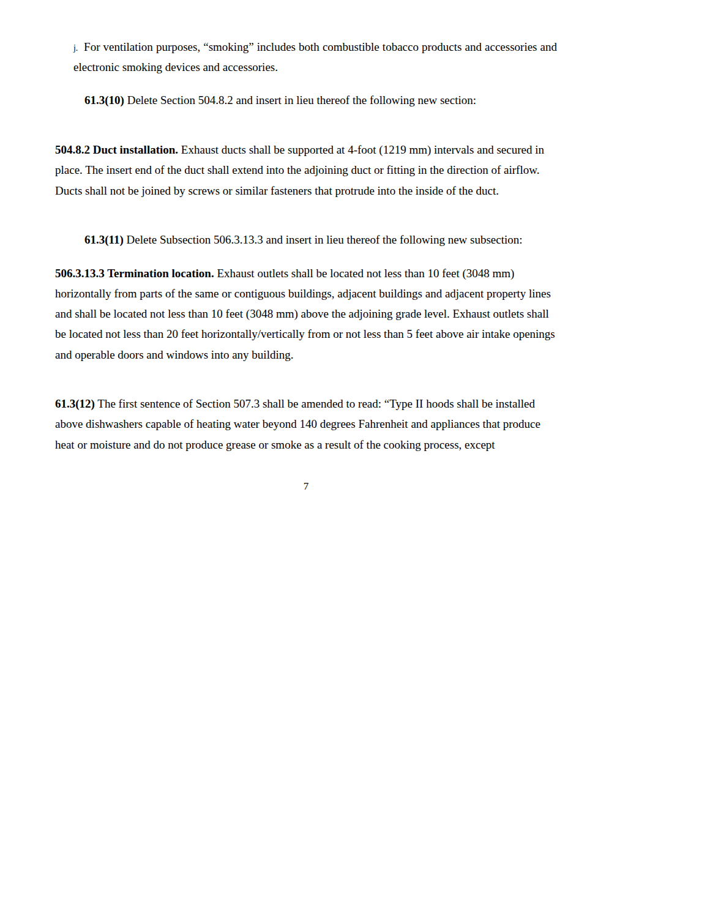j. For ventilation purposes, “smoking” includes both combustible tobacco products and accessories and electronic smoking devices and accessories.
61.3(10) Delete Section 504.8.2 and insert in lieu thereof the following new section:
504.8.2 Duct installation. Exhaust ducts shall be supported at 4-foot (1219 mm) intervals and secured in place. The insert end of the duct shall extend into the adjoining duct or fitting in the direction of airflow. Ducts shall not be joined by screws or similar fasteners that protrude into the inside of the duct.
61.3(11) Delete Subsection 506.3.13.3 and insert in lieu thereof the following new subsection:
506.3.13.3 Termination location. Exhaust outlets shall be located not less than 10 feet (3048 mm) horizontally from parts of the same or contiguous buildings, adjacent buildings and adjacent property lines and shall be located not less than 10 feet (3048 mm) above the adjoining grade level. Exhaust outlets shall be located not less than 20 feet horizontally/vertically from or not less than 5 feet above air intake openings and operable doors and windows into any building.
61.3(12) The first sentence of Section 507.3 shall be amended to read: “Type II hoods shall be installed above dishwashers capable of heating water beyond 140 degrees Fahrenheit and appliances that produce heat or moisture and do not produce grease or smoke as a result of the cooking process, except
7